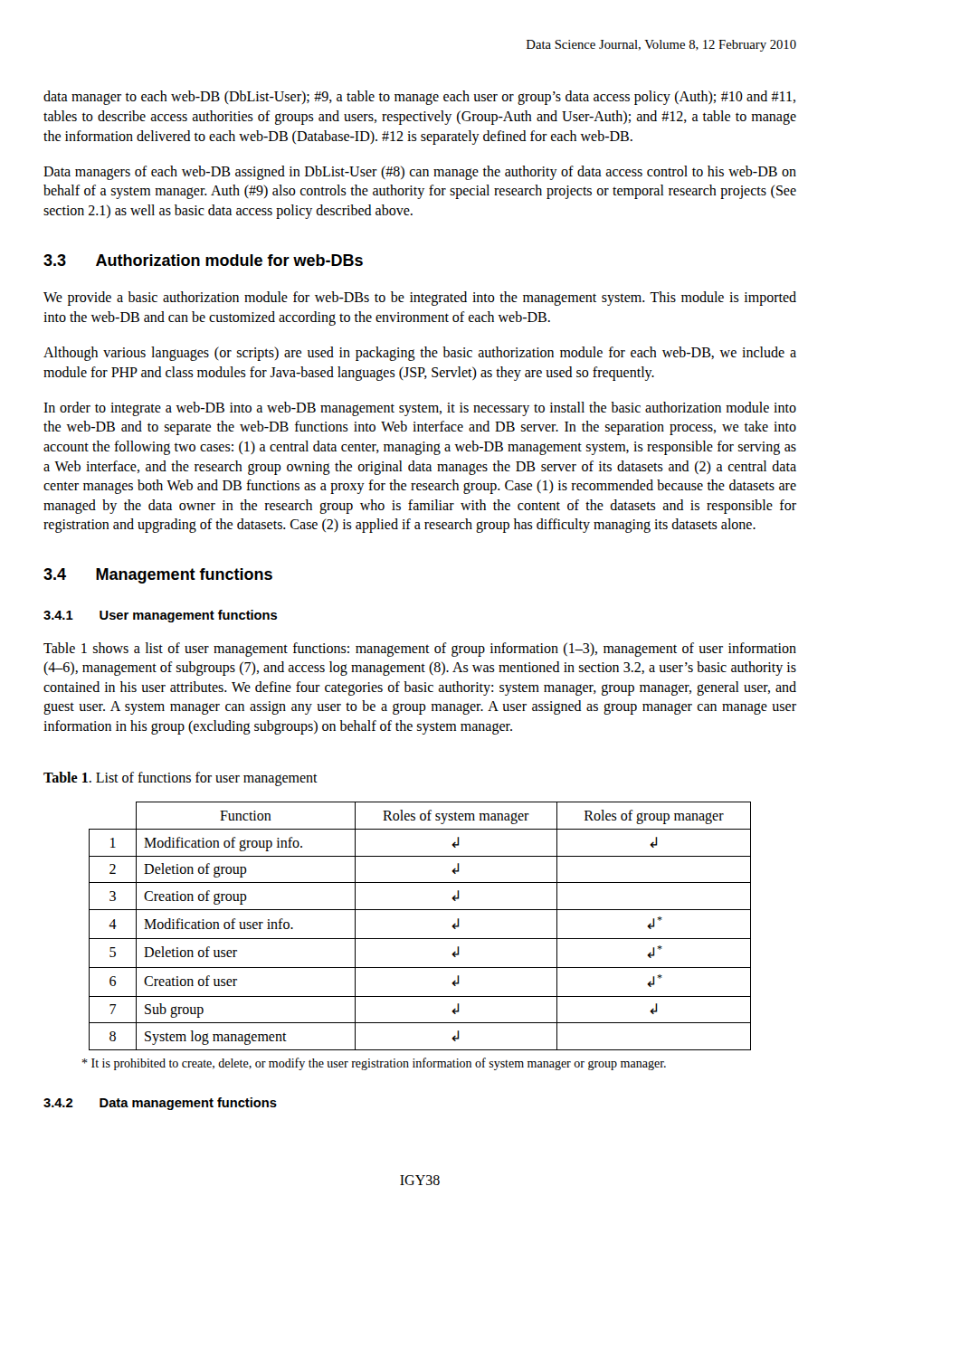Data Science Journal, Volume 8, 12 February 2010
data manager to each web-DB (DbList-User); #9, a table to manage each user or group’s data access policy (Auth); #10 and #11, tables to describe access authorities of groups and users, respectively (Group-Auth and User-Auth); and #12, a table to manage the information delivered to each web-DB (Database-ID). #12 is separately defined for each web-DB.
Data managers of each web-DB assigned in DbList-User (#8) can manage the authority of data access control to his web-DB on behalf of a system manager. Auth (#9) also controls the authority for special research projects or temporal research projects (See section 2.1) as well as basic data access policy described above.
3.3 Authorization module for web-DBs
We provide a basic authorization module for web-DBs to be integrated into the management system. This module is imported into the web-DB and can be customized according to the environment of each web-DB.
Although various languages (or scripts) are used in packaging the basic authorization module for each web-DB, we include a module for PHP and class modules for Java-based languages (JSP, Servlet) as they are used so frequently.
In order to integrate a web-DB into a web-DB management system, it is necessary to install the basic authorization module into the web-DB and to separate the web-DB functions into Web interface and DB server. In the separation process, we take into account the following two cases: (1) a central data center, managing a web-DB management system, is responsible for serving as a Web interface, and the research group owning the original data manages the DB server of its datasets and (2) a central data center manages both Web and DB functions as a proxy for the research group. Case (1) is recommended because the datasets are managed by the data owner in the research group who is familiar with the content of the datasets and is responsible for registration and upgrading of the datasets. Case (2) is applied if a research group has difficulty managing its datasets alone.
3.4 Management functions
3.4.1 User management functions
Table 1 shows a list of user management functions: management of group information (1–3), management of user information (4–6), management of subgroups (7), and access log management (8). As was mentioned in section 3.2, a user’s basic authority is contained in his user attributes. We define four categories of basic authority: system manager, group manager, general user, and guest user. A system manager can assign any user to be a group manager. A user assigned as group manager can manage user information in his group (excluding subgroups) on behalf of the system manager.
Table 1. List of functions for user management
| | Function | Roles of system manager | Roles of group manager |
| --- | --- | --- | --- |
| 1 | Modification of group info. | ↲ | ↲ |
| 2 | Deletion of group | ↲ | |
| 3 | Creation of group | ↲ | |
| 4 | Modification of user info. | ↲ | ↲ * |
| 5 | Deletion of user | ↲ | ↲ * |
| 6 | Creation of user | ↲ | ↲ * |
| 7 | Sub group | ↲ | ↲ |
| 8 | System log management | ↲ | |
* It is prohibited to create, delete, or modify the user registration information of system manager or group manager.
3.4.2 Data management functions
IGY38